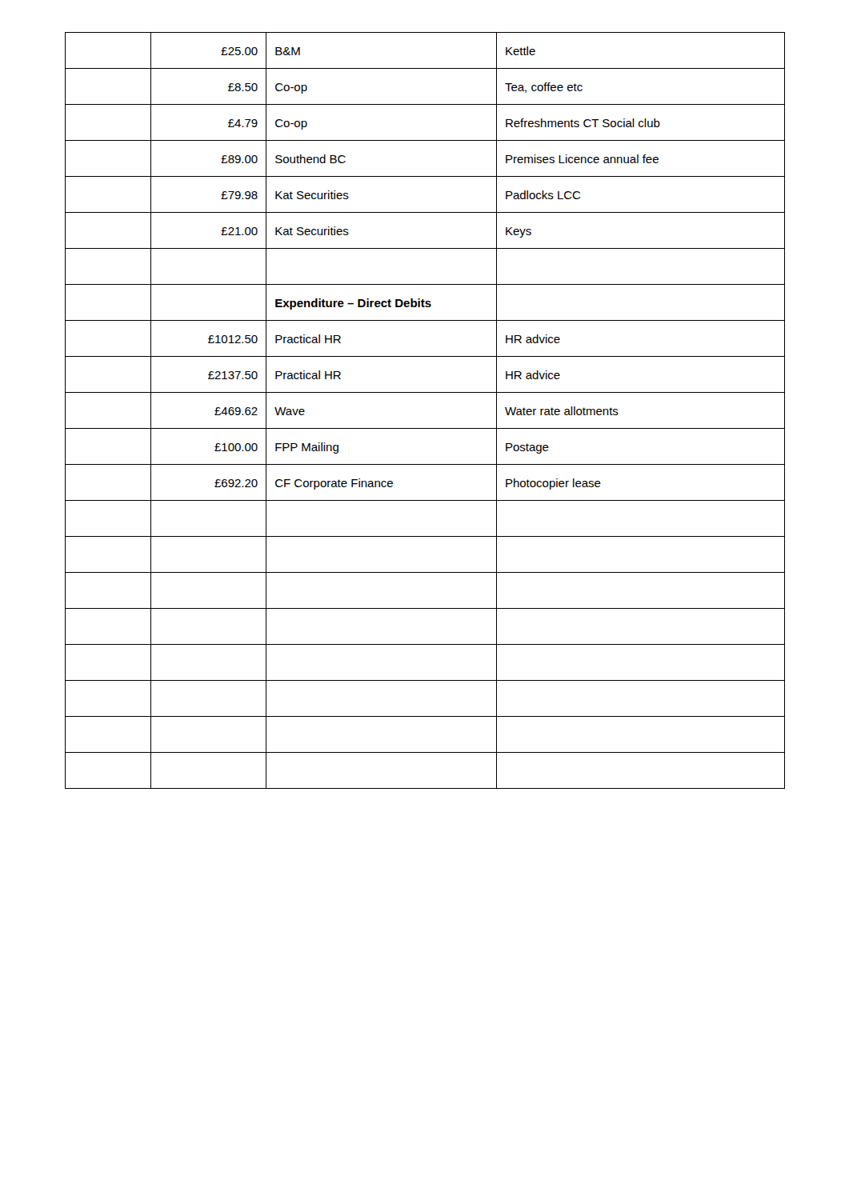| | £25.00 | B&M | Kettle |
| | £8.50 | Co-op | Tea, coffee etc |
| | £4.79 | Co-op | Refreshments CT Social club |
| | £89.00 | Southend BC | Premises Licence annual fee |
| | £79.98 | Kat Securities | Padlocks LCC |
| | £21.00 | Kat Securities | Keys |
| | | Expenditure – Direct Debits | |
| | £1012.50 | Practical HR | HR advice |
| | £2137.50 | Practical HR | HR advice |
| | £469.62 | Wave | Water rate allotments |
| | £100.00 | FPP Mailing | Postage |
| | £692.20 | CF Corporate Finance | Photocopier lease |